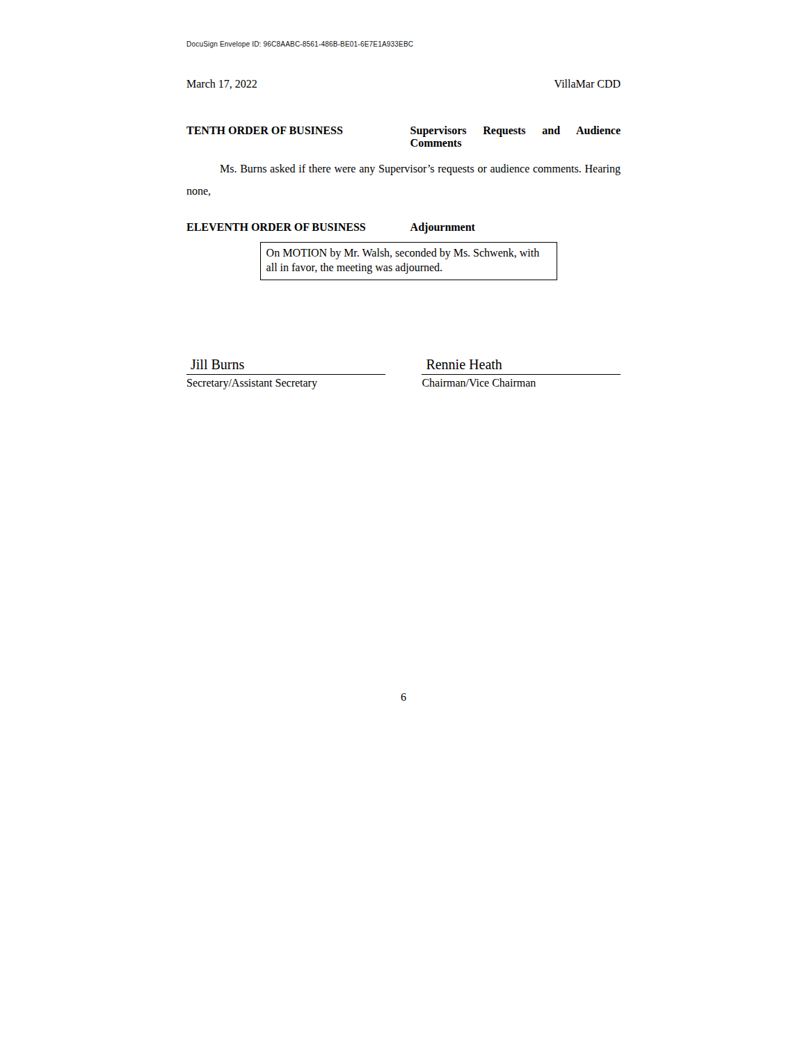DocuSign Envelope ID: 96C8AABC-8561-486B-BE01-6E7E1A933EBC
March 17, 2022
VillaMar CDD
TENTH ORDER OF BUSINESS
Supervisors Requests and Audience Comments
Ms. Burns asked if there were any Supervisor’s requests or audience comments. Hearing none,
ELEVENTH ORDER OF BUSINESS
Adjournment
On MOTION by Mr. Walsh, seconded by Ms. Schwenk, with all in favor, the meeting was adjourned.
Jill Burns
Secretary/Assistant Secretary
Rennie Heath
Chairman/Vice Chairman
6